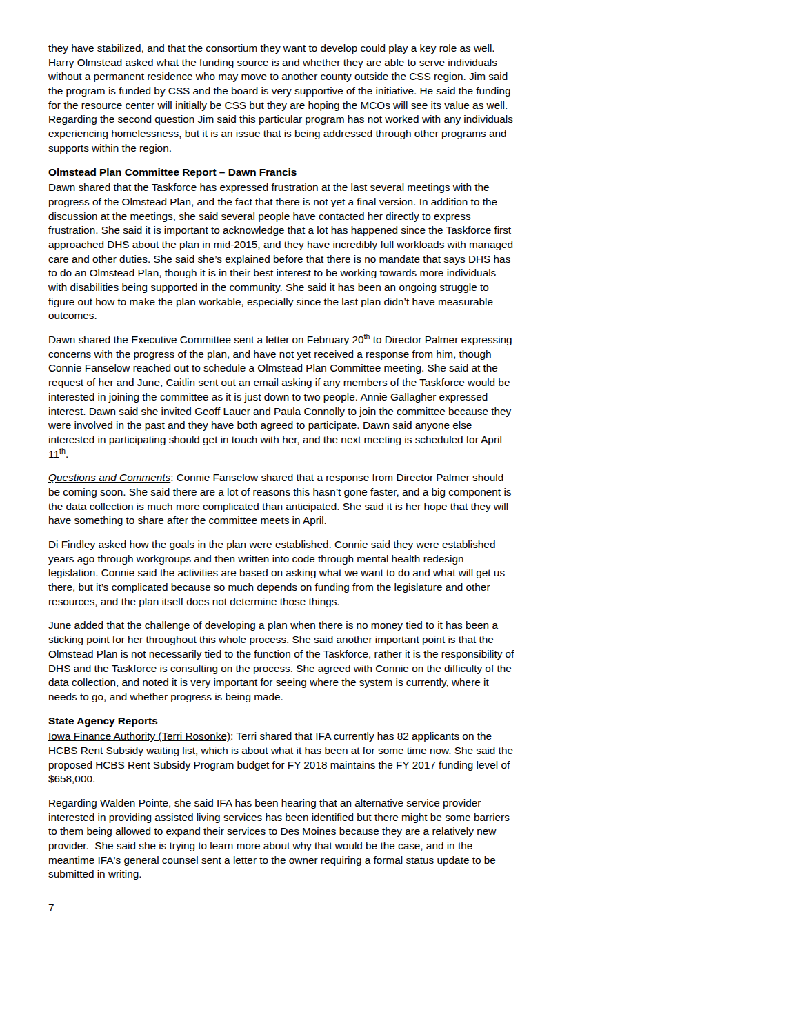they have stabilized, and that the consortium they want to develop could play a key role as well. Harry Olmstead asked what the funding source is and whether they are able to serve individuals without a permanent residence who may move to another county outside the CSS region. Jim said the program is funded by CSS and the board is very supportive of the initiative. He said the funding for the resource center will initially be CSS but they are hoping the MCOs will see its value as well. Regarding the second question Jim said this particular program has not worked with any individuals experiencing homelessness, but it is an issue that is being addressed through other programs and supports within the region.
Olmstead Plan Committee Report – Dawn Francis
Dawn shared that the Taskforce has expressed frustration at the last several meetings with the progress of the Olmstead Plan, and the fact that there is not yet a final version. In addition to the discussion at the meetings, she said several people have contacted her directly to express frustration. She said it is important to acknowledge that a lot has happened since the Taskforce first approached DHS about the plan in mid-2015, and they have incredibly full workloads with managed care and other duties. She said she’s explained before that there is no mandate that says DHS has to do an Olmstead Plan, though it is in their best interest to be working towards more individuals with disabilities being supported in the community. She said it has been an ongoing struggle to figure out how to make the plan workable, especially since the last plan didn’t have measurable outcomes.
Dawn shared the Executive Committee sent a letter on February 20th to Director Palmer expressing concerns with the progress of the plan, and have not yet received a response from him, though Connie Fanselow reached out to schedule a Olmstead Plan Committee meeting. She said at the request of her and June, Caitlin sent out an email asking if any members of the Taskforce would be interested in joining the committee as it is just down to two people. Annie Gallagher expressed interest. Dawn said she invited Geoff Lauer and Paula Connolly to join the committee because they were involved in the past and they have both agreed to participate. Dawn said anyone else interested in participating should get in touch with her, and the next meeting is scheduled for April 11th.
Questions and Comments: Connie Fanselow shared that a response from Director Palmer should be coming soon. She said there are a lot of reasons this hasn’t gone faster, and a big component is the data collection is much more complicated than anticipated. She said it is her hope that they will have something to share after the committee meets in April.
Di Findley asked how the goals in the plan were established. Connie said they were established years ago through workgroups and then written into code through mental health redesign legislation. Connie said the activities are based on asking what we want to do and what will get us there, but it’s complicated because so much depends on funding from the legislature and other resources, and the plan itself does not determine those things.
June added that the challenge of developing a plan when there is no money tied to it has been a sticking point for her throughout this whole process. She said another important point is that the Olmstead Plan is not necessarily tied to the function of the Taskforce, rather it is the responsibility of DHS and the Taskforce is consulting on the process. She agreed with Connie on the difficulty of the data collection, and noted it is very important for seeing where the system is currently, where it needs to go, and whether progress is being made.
State Agency Reports
Iowa Finance Authority (Terri Rosonke): Terri shared that IFA currently has 82 applicants on the HCBS Rent Subsidy waiting list, which is about what it has been at for some time now. She said the proposed HCBS Rent Subsidy Program budget for FY 2018 maintains the FY 2017 funding level of $658,000.
Regarding Walden Pointe, she said IFA has been hearing that an alternative service provider interested in providing assisted living services has been identified but there might be some barriers to them being allowed to expand their services to Des Moines because they are a relatively new provider. She said she is trying to learn more about why that would be the case, and in the meantime IFA's general counsel sent a letter to the owner requiring a formal status update to be submitted in writing.
7